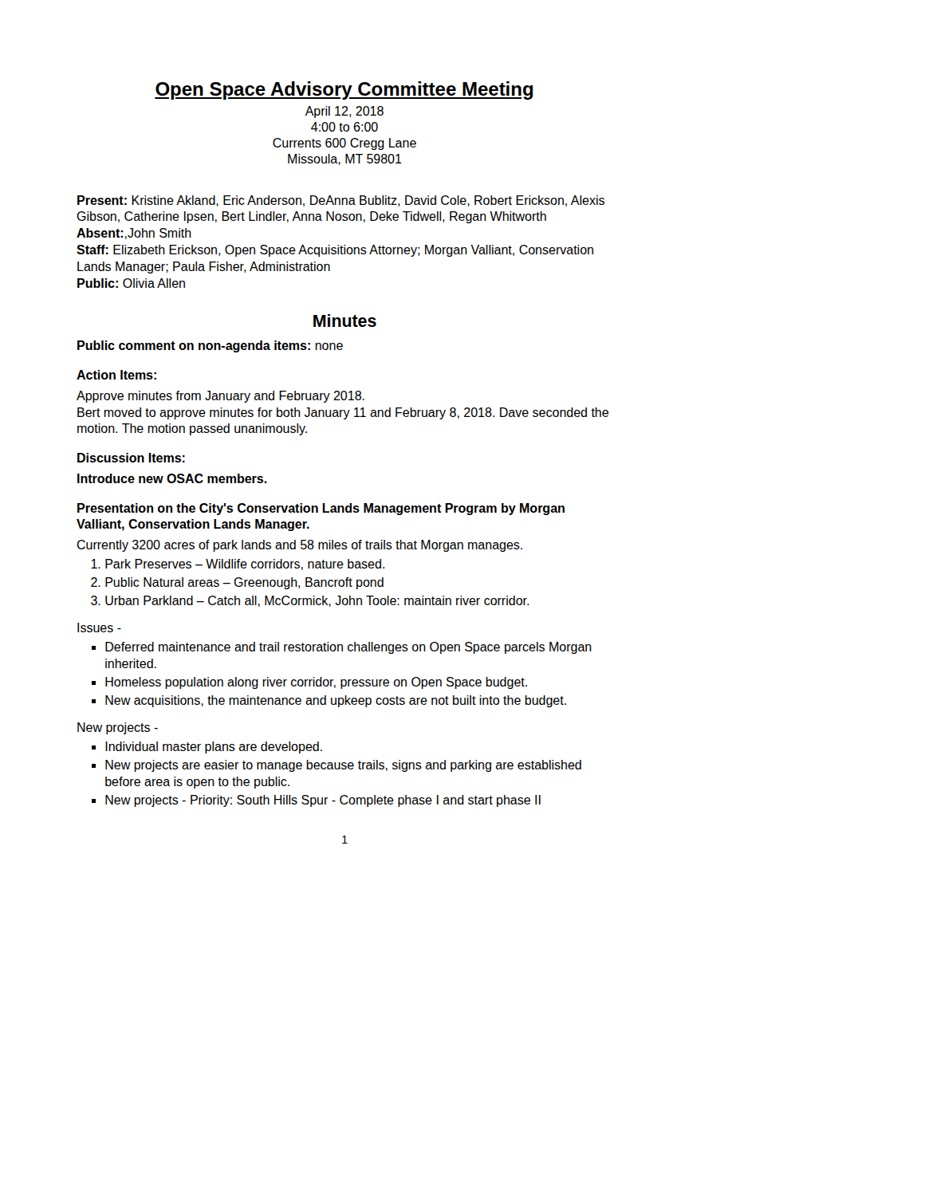Open Space Advisory Committee Meeting
April 12, 2018
4:00 to 6:00
Currents 600 Cregg Lane
Missoula, MT 59801
Present: Kristine Akland, Eric Anderson, DeAnna Bublitz, David Cole, Robert Erickson, Alexis Gibson, Catherine Ipsen, Bert Lindler, Anna Noson, Deke Tidwell, Regan Whitworth
Absent:,John Smith
Staff: Elizabeth Erickson, Open Space Acquisitions Attorney; Morgan Valliant, Conservation Lands Manager; Paula Fisher, Administration
Public: Olivia Allen
Minutes
Public comment on non-agenda items: none
Action Items:
Approve minutes from January and February 2018.
Bert moved to approve minutes for both January 11 and February 8, 2018. Dave seconded the motion. The motion passed unanimously.
Discussion Items:
Introduce new OSAC members.
Presentation on the City's Conservation Lands Management Program by Morgan Valliant, Conservation Lands Manager.
Currently 3200 acres of park lands and 58 miles of trails that Morgan manages.
Park Preserves – Wildlife corridors, nature based.
Public Natural areas – Greenough, Bancroft pond
Urban Parkland – Catch all, McCormick, John Toole: maintain river corridor.
Issues -
Deferred maintenance and trail restoration challenges on Open Space parcels Morgan inherited.
Homeless population along river corridor, pressure on Open Space budget.
New acquisitions, the maintenance and upkeep costs are not built into the budget.
New projects -
Individual master plans are developed.
New projects are easier to manage because trails, signs and parking are established before area is open to the public.
New projects - Priority: South Hills Spur - Complete phase I and start phase II
1